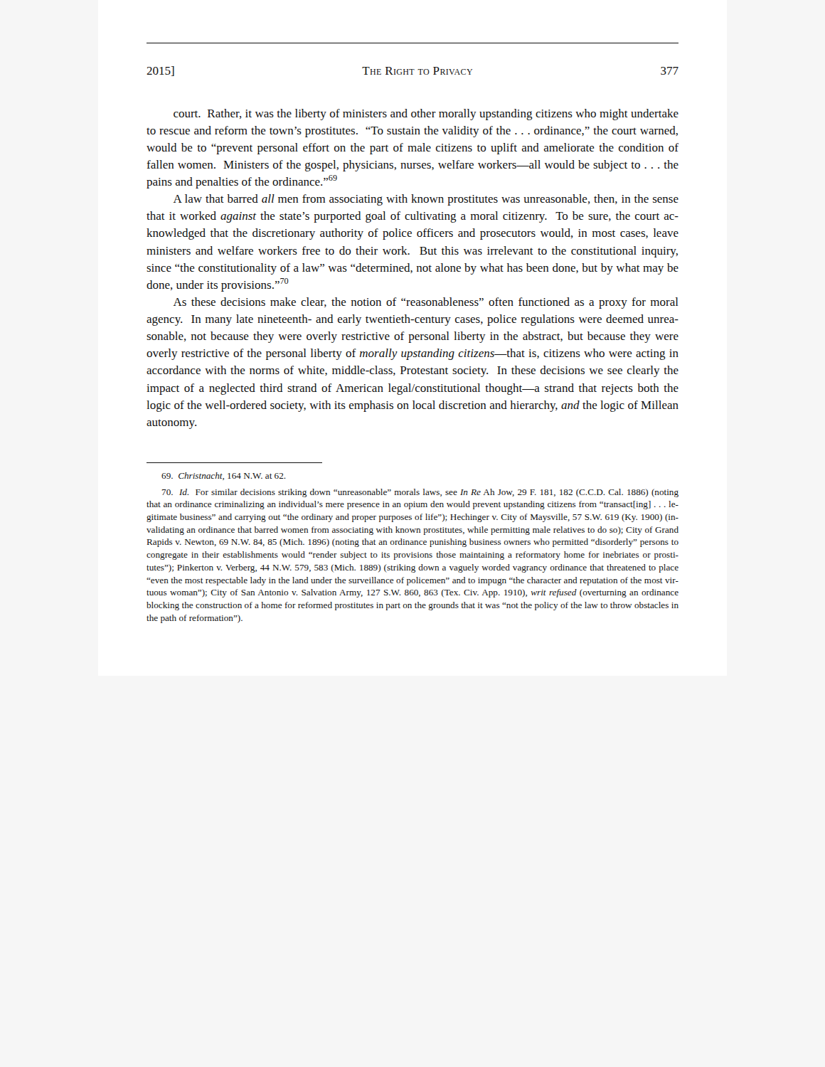2015] The Right to Privacy 377
court. Rather, it was the liberty of ministers and other morally upstanding citizens who might undertake to rescue and reform the town’s prostitutes. “To sustain the validity of the . . . ordinance,” the court warned, would be to “prevent personal effort on the part of male citizens to uplift and ameliorate the condition of fallen women. Ministers of the gospel, physicians, nurses, welfare workers—all would be subject to . . . the pains and penalties of the ordinance.”69
A law that barred all men from associating with known prostitutes was unreasonable, then, in the sense that it worked against the state’s purported goal of cultivating a moral citizenry. To be sure, the court acknowledged that the discretionary authority of police officers and prosecutors would, in most cases, leave ministers and welfare workers free to do their work. But this was irrelevant to the constitutional inquiry, since “the constitutionality of a law” was “determined, not alone by what has been done, but by what may be done, under its provisions.”70
As these decisions make clear, the notion of “reasonableness” often functioned as a proxy for moral agency. In many late nineteenth- and early twentieth-century cases, police regulations were deemed unreasonable, not because they were overly restrictive of personal liberty in the abstract, but because they were overly restrictive of the personal liberty of morally upstanding citizens—that is, citizens who were acting in accordance with the norms of white, middle-class, Protestant society. In these decisions we see clearly the impact of a neglected third strand of American legal/constitutional thought—a strand that rejects both the logic of the well-ordered society, with its emphasis on local discretion and hierarchy, and the logic of Millean autonomy.
69. Christnacht, 164 N.W. at 62.
70. Id. For similar decisions striking down “unreasonable” morals laws, see In Re Ah Jow, 29 F. 181, 182 (C.C.D. Cal. 1886) (noting that an ordinance criminalizing an individual’s mere presence in an opium den would prevent upstanding citizens from “transact[ing] . . . legitimate business” and carrying out “the ordinary and proper purposes of life”); Hechinger v. City of Maysville, 57 S.W. 619 (Ky. 1900) (invalidating an ordinance that barred women from associating with known prostitutes, while permitting male relatives to do so); City of Grand Rapids v. Newton, 69 N.W. 84, 85 (Mich. 1896) (noting that an ordinance punishing business owners who permitted “disorderly” persons to congregate in their establishments would “render subject to its provisions those maintaining a reformatory home for inebriates or prostitutes”); Pinkerton v. Verberg, 44 N.W. 579, 583 (Mich. 1889) (striking down a vaguely worded vagrancy ordinance that threatened to place “even the most respectable lady in the land under the surveillance of policemen” and to impugn “the character and reputation of the most virtuous woman”); City of San Antonio v. Salvation Army, 127 S.W. 860, 863 (Tex. Civ. App. 1910), writ refused (overturning an ordinance blocking the construction of a home for reformed prostitutes in part on the grounds that it was “not the policy of the law to throw obstacles in the path of reformation”).